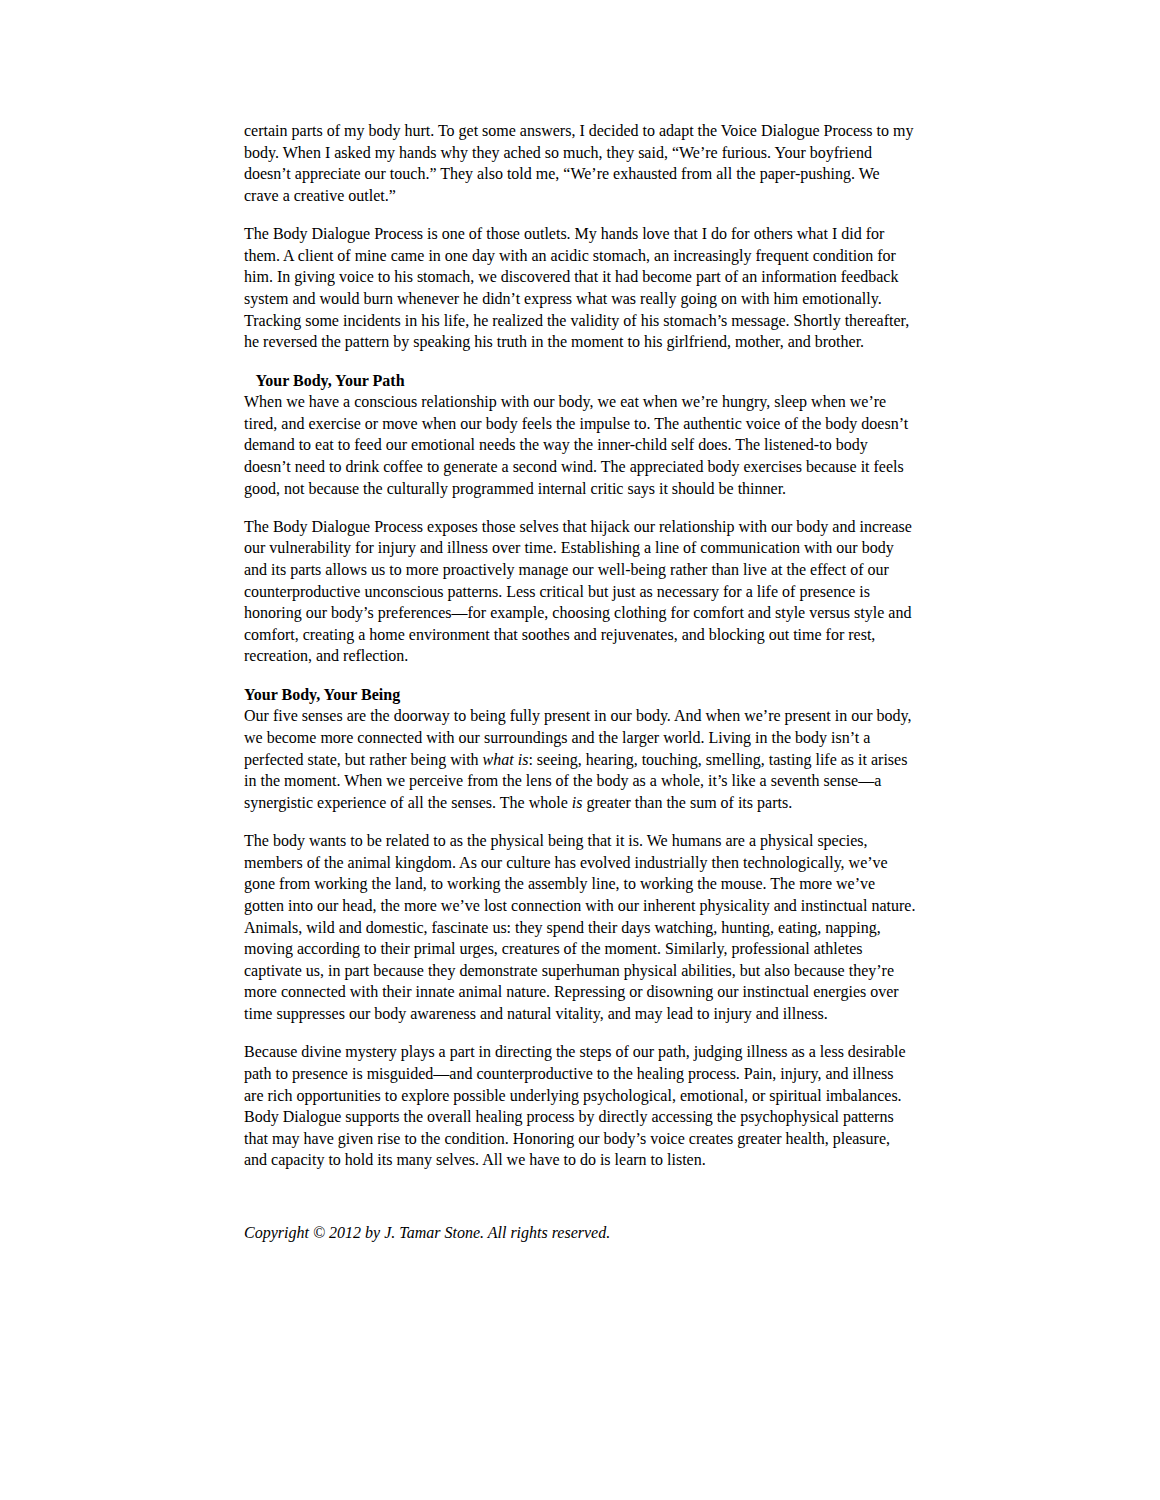certain parts of my body hurt. To get some answers, I decided to adapt the Voice Dialogue Process to my body. When I asked my hands why they ached so much, they said, “We’re furious. Your boyfriend doesn’t appreciate our touch.” They also told me, “We’re exhausted from all the paper-pushing. We crave a creative outlet.”
The Body Dialogue Process is one of those outlets. My hands love that I do for others what I did for them. A client of mine came in one day with an acidic stomach, an increasingly frequent condition for him. In giving voice to his stomach, we discovered that it had become part of an information feedback system and would burn whenever he didn’t express what was really going on with him emotionally. Tracking some incidents in his life, he realized the validity of his stomach’s message. Shortly thereafter, he reversed the pattern by speaking his truth in the moment to his girlfriend, mother, and brother.
Your Body, Your Path
When we have a conscious relationship with our body, we eat when we’re hungry, sleep when we’re tired, and exercise or move when our body feels the impulse to. The authentic voice of the body doesn’t demand to eat to feed our emotional needs the way the inner-child self does. The listened-to body doesn’t need to drink coffee to generate a second wind. The appreciated body exercises because it feels good, not because the culturally programmed internal critic says it should be thinner.
The Body Dialogue Process exposes those selves that hijack our relationship with our body and increase our vulnerability for injury and illness over time. Establishing a line of communication with our body and its parts allows us to more proactively manage our well-being rather than live at the effect of our counterproductive unconscious patterns. Less critical but just as necessary for a life of presence is honoring our body’s preferences—for example, choosing clothing for comfort and style versus style and comfort, creating a home environment that soothes and rejuvenates, and blocking out time for rest, recreation, and reflection.
Your Body, Your Being
Our five senses are the doorway to being fully present in our body. And when we’re present in our body, we become more connected with our surroundings and the larger world. Living in the body isn’t a perfected state, but rather being with what is: seeing, hearing, touching, smelling, tasting life as it arises in the moment. When we perceive from the lens of the body as a whole, it’s like a seventh sense—a synergistic experience of all the senses. The whole is greater than the sum of its parts.
The body wants to be related to as the physical being that it is. We humans are a physical species, members of the animal kingdom. As our culture has evolved industrially then technologically, we’ve gone from working the land, to working the assembly line, to working the mouse. The more we’ve gotten into our head, the more we’ve lost connection with our inherent physicality and instinctual nature. Animals, wild and domestic, fascinate us: they spend their days watching, hunting, eating, napping, moving according to their primal urges, creatures of the moment. Similarly, professional athletes captivate us, in part because they demonstrate superhuman physical abilities, but also because they’re more connected with their innate animal nature. Repressing or disowning our instinctual energies over time suppresses our body awareness and natural vitality, and may lead to injury and illness.
Because divine mystery plays a part in directing the steps of our path, judging illness as a less desirable path to presence is misguided—and counterproductive to the healing process. Pain, injury, and illness are rich opportunities to explore possible underlying psychological, emotional, or spiritual imbalances. Body Dialogue supports the overall healing process by directly accessing the psychophysical patterns that may have given rise to the condition. Honoring our body’s voice creates greater health, pleasure, and capacity to hold its many selves. All we have to do is learn to listen.
Copyright © 2012 by J. Tamar Stone. All rights reserved.